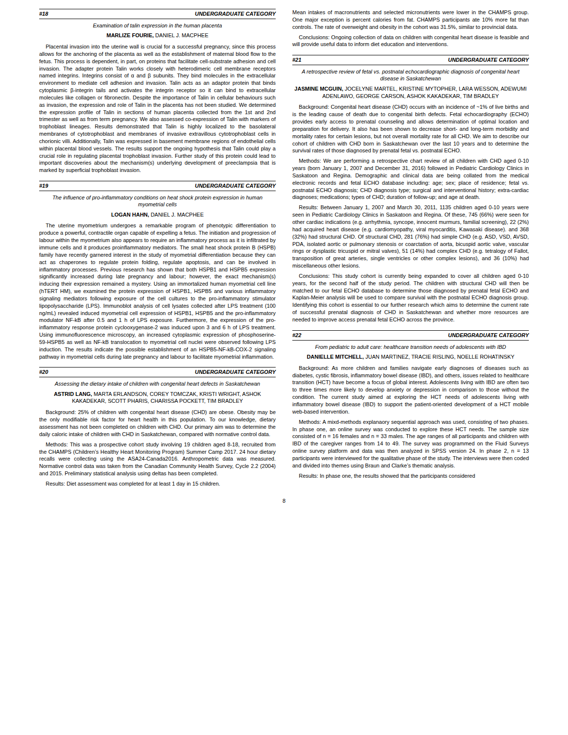#18 Undergraduate Category
Examination of talin expression in the human placenta
Marlize Fourie, Daniel J. MacPhee
Placental invasion into the uterine wall is crucial for a successful pregnancy, since this process allows for the anchoring of the placenta as well as the establishment of maternal blood flow to the fetus. This process is dependent, in part, on proteins that facilitate cell-substrate adhesion and cell invasion. The adapter protein Talin works closely with heterodimeric cell membrane receptors named integrins. Integrins consist of α and β subunits. They bind molecules in the extracellular environment to mediate cell adhesion and invasion. Talin acts as an adaptor protein that binds cytoplasmic β-integrin tails and activates the integrin receptor so it can bind to extracellular molecules like collagen or fibronectin. Despite the importance of Talin in cellular behaviours such as invasion, the expression and role of Talin in the placenta has not been studied. We determined the expression profile of Talin in sections of human placenta collected from the 1st and 2nd trimester as well as from term pregnancy. We also assessed co-expression of Talin with markers of trophoblast lineages. Results demonstrated that Talin is highly localized to the basolateral membranes of cytotrophoblast and membranes of invasive extravillous cytotrophoblast cells in chorionic villi. Additionally, Talin was expressed in basement membrane regions of endothelial cells within placental blood vessels. The results support the ongoing hypothesis that Talin could play a crucial role in regulating placental trophoblast invasion. Further study of this protein could lead to important discoveries about the mechanism(s) underlying development of preeclampsia that is marked by superficial trophoblast invasion.
#19 Undergraduate Category
The influence of pro-inflammatory conditions on heat shock protein expression in human myometrial cells
Logan Hahn, Daniel J. MacPhee
The uterine myometrium undergoes a remarkable program of phenotypic differentiation to produce a powerful, contractile organ capable of expelling a fetus. The initiation and progression of labour within the myometrium also appears to require an inflammatory process as it is infiltrated by immune cells and it produces proinflammatory mediators. The small heat shock protein B (HSPB) family have recently garnered interest in the study of myometrial differentiation because they can act as chaperones to regulate protein folding, regulate apoptosis, and can be involved in inflammatory processes. Previous research has shown that both HSPB1 and HSPB5 expression significantly increased during late pregnancy and labour; however, the exact mechanism(s) inducing their expression remained a mystery. Using an immortalized human myometrial cell line (hTERT HM), we examined the protein expression of HSPB1, HSPB5 and various inflammatory signaling mediators following exposure of the cell cultures to the pro-inflammatory stimulator lipopolysaccharide (LPS). Immunoblot analysis of cell lysates collected after LPS treatment (100 ng/mL) revealed induced myometrial cell expression of HSPB1, HSPB5 and the pro-inflammatory modulator NF-kB after 0.5 and 1 h of LPS exposure. Furthermore, the expression of the pro-inflammatory response protein cyclooxygenase-2 was induced upon 3 and 6 h of LPS treatment. Using immunofluorescence microscopy, an increased cytoplasmic expression of phosphoserine-59-HSPB5 as well as NF-kB translocation to myometrial cell nuclei were observed following LPS induction. The results indicate the possible establishment of an HSPB5-NF-kB-COX-2 signaling pathway in myometrial cells during late pregnancy and labour to facilitate myometrial inflammation.
#20 Undergraduate Category
Assessing the dietary intake of children with congenital heart defects in Saskatchewan
Astrid Lang, Marta Erlandson, Corey Tomczak, Kristi Wright, Ashok Kakadekar, Scott Pharis, Charissa Pockett, Tim Bradley
Background: 25% of children with congenital heart disease (CHD) are obese. Obesity may be the only modifiable risk factor for heart health in this population. To our knowledge, dietary assessment has not been completed on children with CHD. Our primary aim was to determine the daily caloric intake of children with CHD in Saskatchewan, compared with normative control data.
Methods: This was a prospective cohort study involving 19 children aged 8-18, recruited from the CHAMPS (Children’s Healthy Heart Monitoring Program) Summer Camp 2017. 24 hour dietary recalls were collecting using the ASA24-Canada2016. Anthropometric data was measured. Normative control data was taken from the Canadian Community Health Survey, Cycle 2.2 (2004) and 2015. Preliminary statistical analysis using deltas has been completed.
Results: Diet assessment was completed for at least 1 day in 15 children.
Mean intakes of macronutrients and selected micronutrients were lower in the CHAMPS group. One major exception is percent calories from fat. CHAMPS participants ate 10% more fat than controls. The rate of overweight and obesity in the cohort was 31.5%, similar to provincial data.
Conclusions: Ongoing collection of data on children with congenital heart disease is feasible and will provide useful data to inform diet education and interventions.
#21 Undergraduate Category
A retrospective review of fetal vs. postnatal echocardiographic diagnosis of congenital heart disease in Saskatchewan
Jasmine McGuin, Jocelyne Martel, Kristine Mytopher, Lara Wesson, Adewumi Adenlawo, George Carson, Ashok Kakadekar, Tim Bradley
Background: Congenital heart disease (CHD) occurs with an incidence of ~1% of live births and is the leading cause of death due to congenital birth defects. Fetal echocardiography (ECHO) provides early access to prenatal counseling and allows determination of optimal location and preparation for delivery. It also has been shown to decrease short- and long-term morbidity and mortality rates for certain lesions, but not overall mortality rate for all CHD. We aim to describe our cohort of children with CHD born in Saskatchewan over the last 10 years and to determine the survival rates of those diagnosed by prenatal fetal vs. postnatal ECHO.
Methods: We are performing a retrospective chart review of all children with CHD aged 0-10 years (born January 1, 2007 and December 31, 2016) followed in Pediatric Cardiology Clinics in Saskatoon and Regina. Demographic and clinical data are being collated from the medical electronic records and fetal ECHO database including: age; sex; place of residence; fetal vs. postnatal ECHO diagnosis; CHD diagnosis type; surgical and interventional history; extra-cardiac diagnoses; medications; types of CHD; duration of follow-up; and age at death.
Results: Between January 1, 2007 and March 30, 2011, 1135 children aged 0-10 years were seen in Pediatric Cardiology Clinics in Saskatoon and Regina. Of these, 745 (66%) were seen for other cardiac indications (e.g. arrhythmia, syncope, innocent murmurs, familial screening), 22 (2%) had acquired heart disease (e.g. cardiomyopathy, viral myocarditis, Kawasaki disease). and 368 (32%) had structural CHD. Of structural CHD, 281 (76%) had simple CHD (e.g. ASD, VSD, AVSD, PDA, isolated aortic or pulmonary stenosis or coarctation of aorta, bicuspid aortic valve, vascular rings or dysplastic tricuspid or mitral valves), 51 (14%) had complex CHD (e.g. tetralogy of Fallot, transposition of great arteries, single ventricles or other complex lesions), and 36 (10%) had miscellaneous other lesions.
Conclusions: This study cohort is currently being expanded to cover all children aged 0-10 years, for the second half of the study period. The children with structural CHD will then be matched to our fetal ECHO database to determine those diagnosed by prenatal fetal ECHO and Kaplan-Meier analysis will be used to compare survival with the postnatal ECHO diagnosis group. Identifying this cohort is essential to our further research which aims to determine the current rate of successful prenatal diagnosis of CHD in Saskatchewan and whether more resources are needed to improve access prenatal fetal ECHO across the province.
#22 Undergraduate Category
From pediatric to adult care: healthcare transition needs of adolescents with IBD
Danielle Mitchell, Juan Martinez, Tracie Risling, Noelle Rohatinsky
Background: As more children and families navigate early diagnoses of diseases such as diabetes, cystic fibrosis, inflammatory bowel disease (IBD), and others, issues related to healthcare transition (HCT) have become a focus of global interest. Adolescents living with IBD are often two to three times more likely to develop anxiety or depression in comparison to those without the condition. The current study aimed at exploring the HCT needs of adolescents living with inflammatory bowel disease (IBD) to support the patient-oriented development of a HCT mobile web-based intervention.
Methods: A mixd-methods explanaory sequential approach was used, consisting of two phases. In phase one, an online survey was conducted to explore these HCT needs. The sample size consisted of n = 16 females and n = 33 males. The age ranges of all participants and children with IBD of the caregiver ranges from 14 to 49. The survey was programmed on the Fluid Surveys online survey platform and data was then analyzed in SPSS version 24. In phase 2, n = 13 participants were interviewed for the qualitative phase of the study. The interviews were then coded and divided into themes using Braun and Clarke’s thematic analysis.
Results: In phase one, the results showed that the participants considered
8